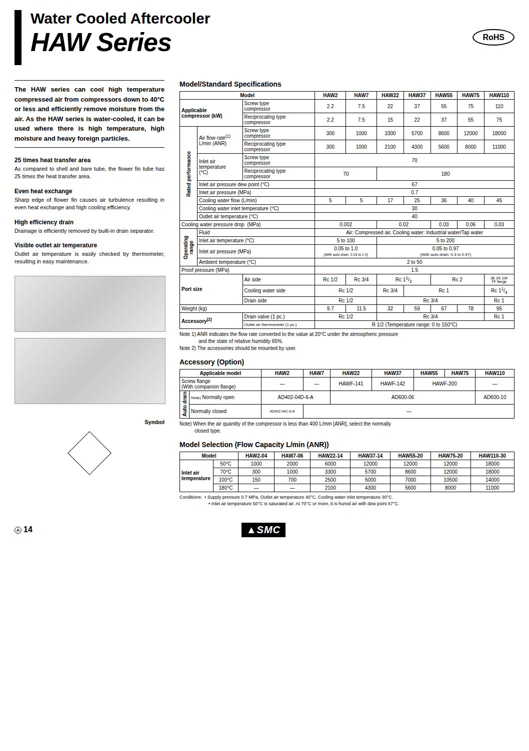Water Cooled Aftercooler
HAW Series
RoHS
The HAW series can cool high temperature compressed air from compressors down to 40°C or less and efficiently remove moisture from the air. As the HAW series is water-cooled, it can be used where there is high temperature, high moisture and heavy foreign particles.
25 times heat transfer area
As compared to shell and bare tube, the flower fin tube has 25 times the heat transfer area.
Even heat exchange
Sharp edge of flower fin causes air turbulence resulting in even heat exchange and high cooling efficiency.
High efficiency drain
Drainage is efficiently removed by built-in drain separator.
Visible outlet air temperature
Outlet air temperature is easily checked by thermometer, resulting in easy maintenance.
Symbol
Model/Standard Specifications
| Model | HAW2 | HAW7 | HAW22 | HAW37 | HAW55 | HAW75 | HAW110 |
| --- | --- | --- | --- | --- | --- | --- | --- |
| Applicable compressor (kW) | Screw type compressor | 2.2 | 7.5 | 22 | 37 | 55 | 75 | 110 |
| Reciprocating type compressor | 2.2 | 7.5 | 15 | 22 | 37 | 55 | 75 |
| Rated performance | Air flow rate (1) L/min (ANR) | Screw type compressor | 300 | 1000 | 3300 | 5700 | 8600 | 12000 | 18000 |
| Reciprocating type compressor | 300 | 1000 | 2100 | 4300 | 5600 | 8000 | 11000 |
| Inlet air temperature (°C) | Screw type compressor | 70 |
| Reciprocating type compressor | 70 | 180 |
| Inlet air pressure dew point (°C) | 67 |
| Inlet air pressure (MPa) | 0.7 |
| Cooling water flow (L/min) | 5 | 5 | 17 | 25 | 36 | 40 | 45 |
| Cooling water inlet temperature (°C) | 30 |
| Outlet air temperature (°C) | 40 |
| Cooling water pressure drop (MPa) | 0.002 | 0.02 | 0.03 | 0.06 | 0.03 |
| Operating range | Fluid | Air: Compressed air, Cooling water: Industrial water/Tap water |
| Inlet air temperature (°C) | 5 to 100 | 5 to 200 |
| Inlet air pressure (MPa) | 0.05 to 1.0 (With auto drain: 0.15 to 1.0) | 0.05 to 0.97 (With auto drain: 0.3 to 0.97) |
| Ambient temperature (°C) | 2 to 50 |
| Proof pressure (MPa) | 1.5 |
| Port size | Air side | Rc 1/2 | Rc 3/4 | Rc 1 1 / 2 | Rc 2 | 3B JIS 10K FF flange |
| Cooling water side | Rc 1/2 | Rc 3/4 | Rc 1 | Rc 1 1 / 4 |
| Drain side | Rc 1/2 | Rc 3/4 | Rc 1 |
| Weight (kg) | 9.7 | 11.5 | 32 | 59 | 67 | 78 | 95 |
| Accessory (2) | Drain valve (1 pc.) | Rc 1/2 | Rc 3/4 | Rc 1 |
| Outlet air thermometer (1 pc.) | R 1/2 (Temperature range: 0 to 150°C) |
Note 1) ANR indicates the flow rate converted to the value at 20°C under the atmospheric pressure
and the state of relative humidity 65%.
Note 2) The accessories should be mounted by user.
Accessory (Option)
| Applicable model | HAW2 | HAW7 | HAW22 | HAW37 | HAW55 | HAW75 | HAW110 |
| --- | --- | --- | --- | --- | --- | --- | --- |
| Screw flange (With companion flange) | — | — | HAWF-141 | HAWF-142 | HAWF-200 | — |
| Auto drain | Note) Normally open | AD402-04D-6-A | AD600-06 | AD600-10 |
| Normally closed | AD402-04C-6-A | — |
Note) When the air quantity of the compressor is less than 400 L/mm [ANR], select the normally
closed type.
Model Selection (Flow Capacity L/min (ANR))
| Model | HAW2-04 | HAW7-06 | HAW22-14 | HAW37-14 | HAW55-20 | HAW75-20 | HAW110-30 |
| --- | --- | --- | --- | --- | --- | --- | --- |
| Inlet air temperature | 50°C | 1000 | 2000 | 6000 | 12000 | 12000 | 12000 | 18000 |
| 70°C | 300 | 1000 | 3300 | 5700 | 8600 | 12000 | 18000 |
| 100°C | 150 | 700 | 2500 | 5000 | 7000 | 10500 | 14000 |
| 180°C | — | — | 2100 | 4300 | 5600 | 8000 | 11000 |
Conditions: • Supply pressure 0.7 MPa, Outlet air temperature 40°C, Cooling water inlet temperature 30°C.
• Inlet air temperature 50°C is saturated air. At 70°C or more, it is humid air with dew point 67°C.
A14
▲SMC